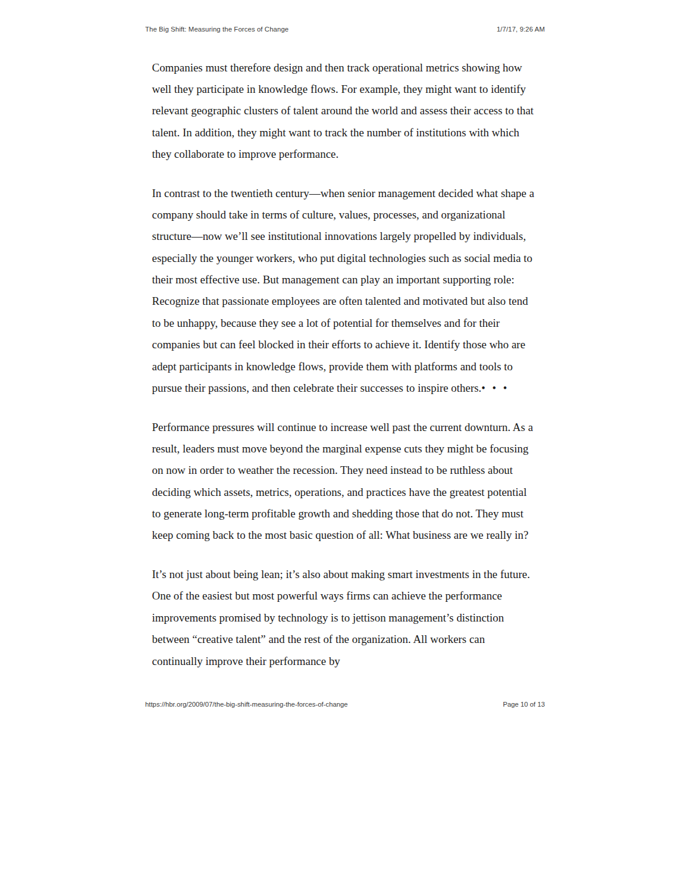The Big Shift: Measuring the Forces of Change 1/7/17, 9:26 AM
Companies must therefore design and then track operational metrics showing how well they participate in knowledge flows. For example, they might want to identify relevant geographic clusters of talent around the world and assess their access to that talent. In addition, they might want to track the number of institutions with which they collaborate to improve performance.
In contrast to the twentieth century—when senior management decided what shape a company should take in terms of culture, values, processes, and organizational structure—now we’ll see institutional innovations largely propelled by individuals, especially the younger workers, who put digital technologies such as social media to their most effective use. But management can play an important supporting role: Recognize that passionate employees are often talented and motivated but also tend to be unhappy, because they see a lot of potential for themselves and for their companies but can feel blocked in their efforts to achieve it. Identify those who are adept participants in knowledge flows, provide them with platforms and tools to pursue their passions, and then celebrate their successes to inspire others.• • •
Performance pressures will continue to increase well past the current downturn. As a result, leaders must move beyond the marginal expense cuts they might be focusing on now in order to weather the recession. They need instead to be ruthless about deciding which assets, metrics, operations, and practices have the greatest potential to generate long-term profitable growth and shedding those that do not. They must keep coming back to the most basic question of all: What business are we really in?
It’s not just about being lean; it’s also about making smart investments in the future. One of the easiest but most powerful ways firms can achieve the performance improvements promised by technology is to jettison management’s distinction between “creative talent” and the rest of the organization. All workers can continually improve their performance by
https://hbr.org/2009/07/the-big-shift-measuring-the-forces-of-change Page 10 of 13